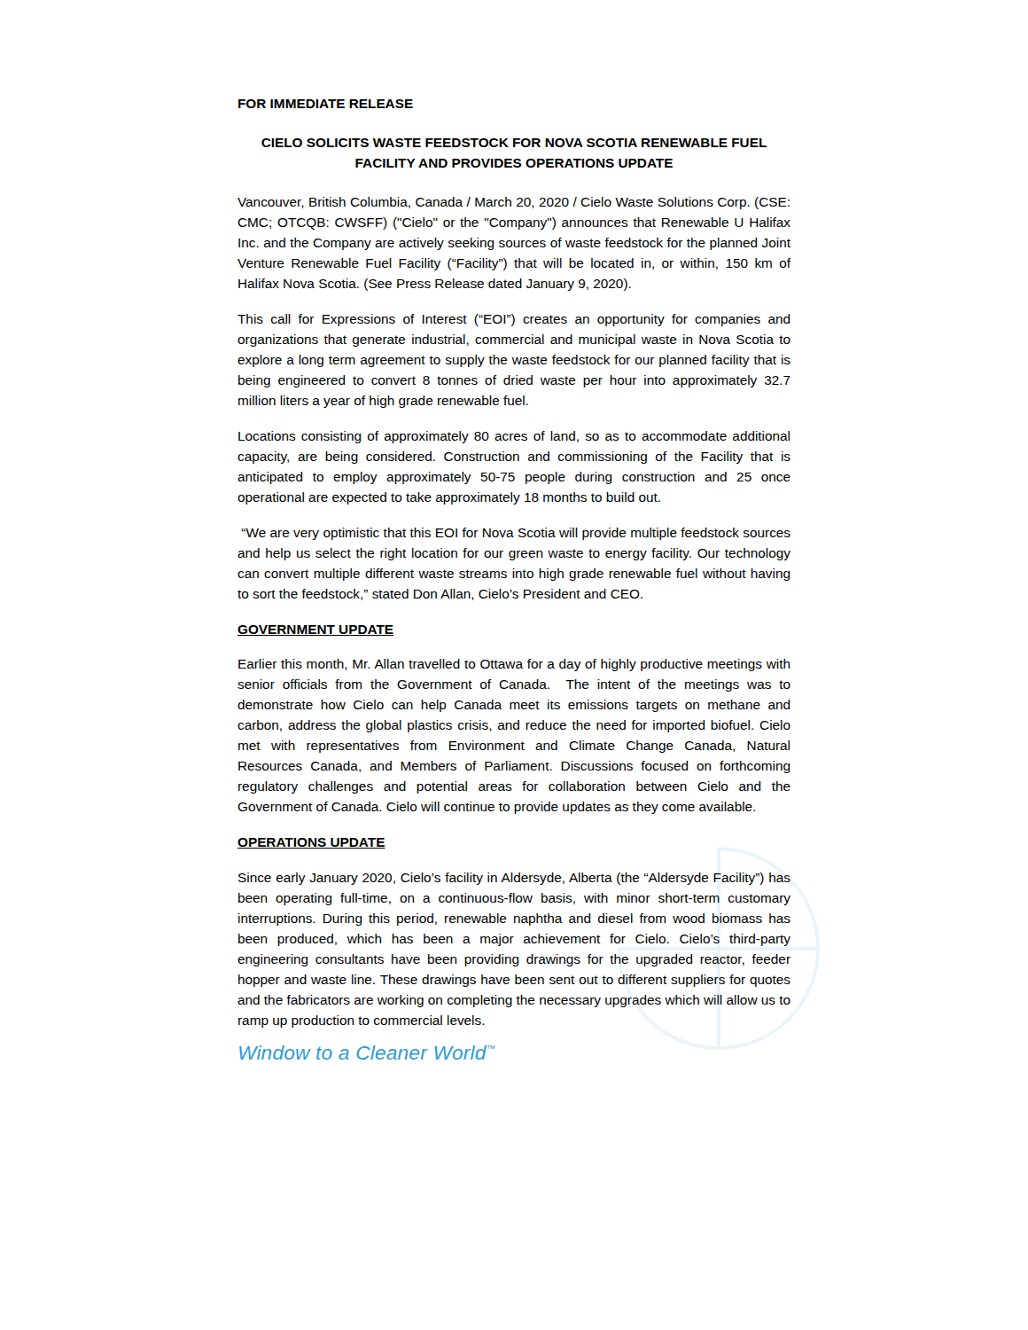FOR IMMEDIATE RELEASE
CIELO SOLICITS WASTE FEEDSTOCK FOR NOVA SCOTIA RENEWABLE FUEL FACILITY AND PROVIDES OPERATIONS UPDATE
Vancouver, British Columbia, Canada / March 20, 2020 / Cielo Waste Solutions Corp. (CSE: CMC; OTCQB: CWSFF) ("Cielo" or the "Company") announces that Renewable U Halifax Inc. and the Company are actively seeking sources of waste feedstock for the planned Joint Venture Renewable Fuel Facility (“Facility”) that will be located in, or within, 150 km of Halifax Nova Scotia. (See Press Release dated January 9, 2020).
This call for Expressions of Interest (“EOI”) creates an opportunity for companies and organizations that generate industrial, commercial and municipal waste in Nova Scotia to explore a long term agreement to supply the waste feedstock for our planned facility that is being engineered to convert 8 tonnes of dried waste per hour into approximately 32.7 million liters a year of high grade renewable fuel.
Locations consisting of approximately 80 acres of land, so as to accommodate additional capacity, are being considered. Construction and commissioning of the Facility that is anticipated to employ approximately 50-75 people during construction and 25 once operational are expected to take approximately 18 months to build out.
“We are very optimistic that this EOI for Nova Scotia will provide multiple feedstock sources and help us select the right location for our green waste to energy facility. Our technology can convert multiple different waste streams into high grade renewable fuel without having to sort the feedstock,” stated Don Allan, Cielo’s President and CEO.
GOVERNMENT UPDATE
Earlier this month, Mr. Allan travelled to Ottawa for a day of highly productive meetings with senior officials from the Government of Canada. The intent of the meetings was to demonstrate how Cielo can help Canada meet its emissions targets on methane and carbon, address the global plastics crisis, and reduce the need for imported biofuel. Cielo met with representatives from Environment and Climate Change Canada, Natural Resources Canada, and Members of Parliament. Discussions focused on forthcoming regulatory challenges and potential areas for collaboration between Cielo and the Government of Canada. Cielo will continue to provide updates as they come available.
OPERATIONS UPDATE
Since early January 2020, Cielo’s facility in Aldersyde, Alberta (the “Aldersyde Facility”) has been operating full-time, on a continuous-flow basis, with minor short-term customary interruptions. During this period, renewable naphtha and diesel from wood biomass has been produced, which has been a major achievement for Cielo. Cielo’s third-party engineering consultants have been providing drawings for the upgraded reactor, feeder hopper and waste line. These drawings have been sent out to different suppliers for quotes and the fabricators are working on completing the necessary upgrades which will allow us to ramp up production to commercial levels.
Window to a Cleaner World™